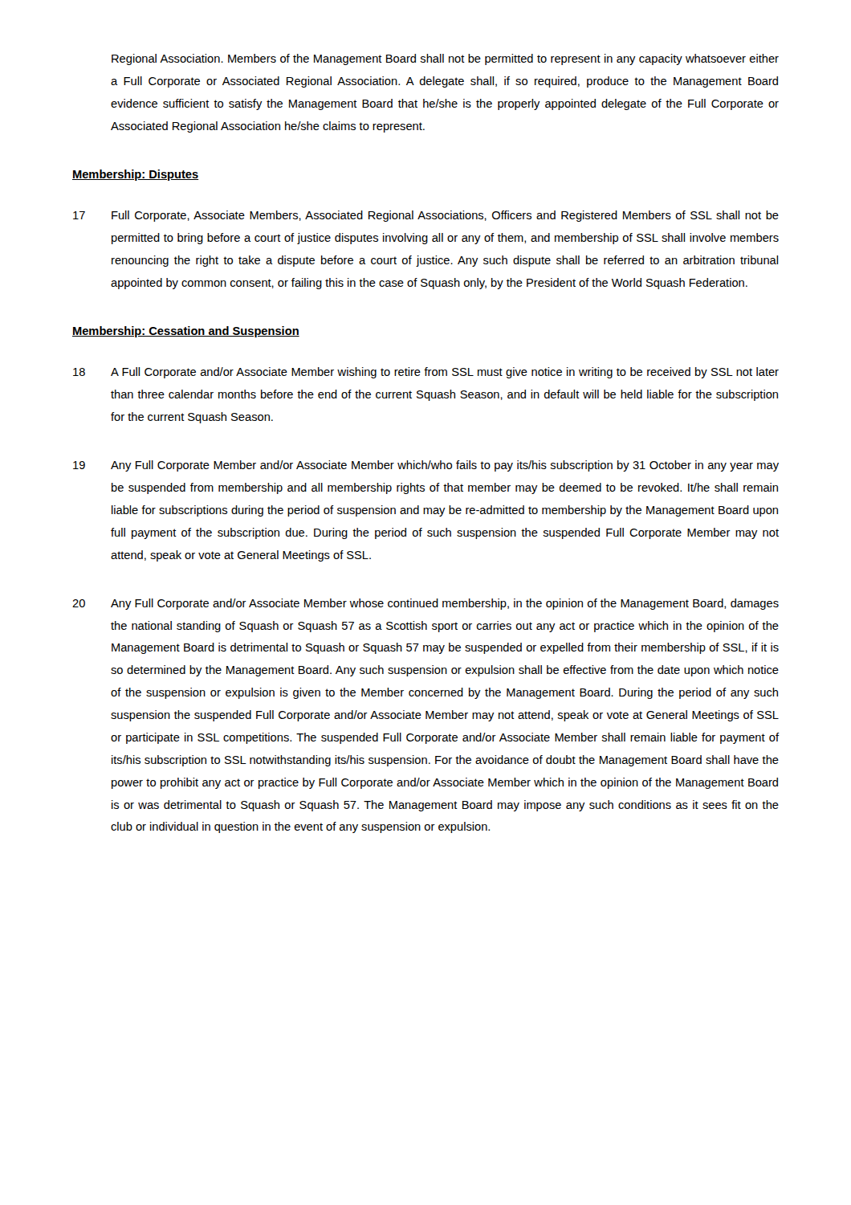Regional Association. Members of the Management Board shall not be permitted to represent in any capacity whatsoever either a Full Corporate or Associated Regional Association. A delegate shall, if so required, produce to the Management Board evidence sufficient to satisfy the Management Board that he/she is the properly appointed delegate of the Full Corporate or Associated Regional Association he/she claims to represent.
Membership: Disputes
17 Full Corporate, Associate Members, Associated Regional Associations, Officers and Registered Members of SSL shall not be permitted to bring before a court of justice disputes involving all or any of them, and membership of SSL shall involve members renouncing the right to take a dispute before a court of justice. Any such dispute shall be referred to an arbitration tribunal appointed by common consent, or failing this in the case of Squash only, by the President of the World Squash Federation.
Membership: Cessation and Suspension
18 A Full Corporate and/or Associate Member wishing to retire from SSL must give notice in writing to be received by SSL not later than three calendar months before the end of the current Squash Season, and in default will be held liable for the subscription for the current Squash Season.
19 Any Full Corporate Member and/or Associate Member which/who fails to pay its/his subscription by 31 October in any year may be suspended from membership and all membership rights of that member may be deemed to be revoked. It/he shall remain liable for subscriptions during the period of suspension and may be re-admitted to membership by the Management Board upon full payment of the subscription due. During the period of such suspension the suspended Full Corporate Member may not attend, speak or vote at General Meetings of SSL.
20 Any Full Corporate and/or Associate Member whose continued membership, in the opinion of the Management Board, damages the national standing of Squash or Squash 57 as a Scottish sport or carries out any act or practice which in the opinion of the Management Board is detrimental to Squash or Squash 57 may be suspended or expelled from their membership of SSL, if it is so determined by the Management Board. Any such suspension or expulsion shall be effective from the date upon which notice of the suspension or expulsion is given to the Member concerned by the Management Board. During the period of any such suspension the suspended Full Corporate and/or Associate Member may not attend, speak or vote at General Meetings of SSL or participate in SSL competitions. The suspended Full Corporate and/or Associate Member shall remain liable for payment of its/his subscription to SSL notwithstanding its/his suspension. For the avoidance of doubt the Management Board shall have the power to prohibit any act or practice by Full Corporate and/or Associate Member which in the opinion of the Management Board is or was detrimental to Squash or Squash 57. The Management Board may impose any such conditions as it sees fit on the club or individual in question in the event of any suspension or expulsion.